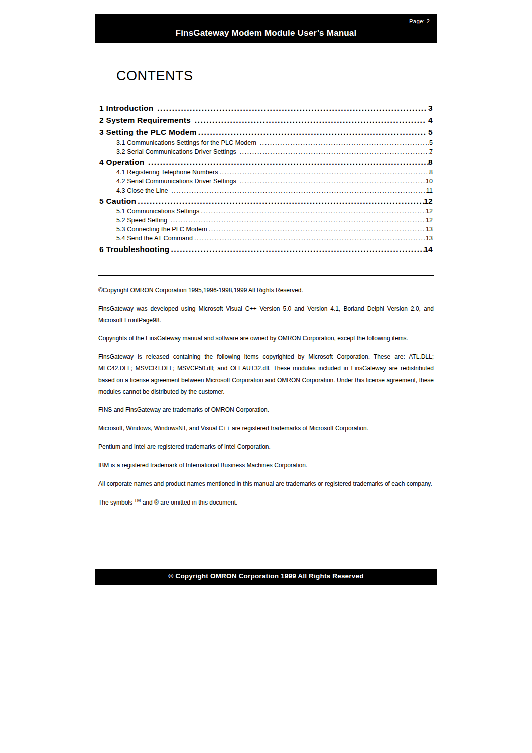Page: 2
FinsGateway Modem Module User’s Manual
CONTENTS
31 Introduction ...........................................................................................
42 System Requirements ..............................................................................
53 Setting the PLC Modem.............................................................................
53.1 Communications Settings for the PLC Modem .............................................................................
73.2 Serial Communications Driver Settings .......................................................................................
84 Operation ...............................................................................................
84.1 Registering Telephone Numbers.................................................................................................
104.2 Serial Communications Driver Settings .......................................................................................
114.3 Close the Line .................................................................................................................................
125 Caution..................................................................................................
125.1 Communications Settings.........................................................................................................
125.2 Speed Setting .................................................................................................................................
135.3 Connecting the PLC Modem.......................................................................................................
135.4 Send the AT Command.............................................................................................................
146 Troubleshooting.......................................................................................
©Copyright OMRON Corporation 1995,1996-1998,1999 All Rights Reserved.
FinsGateway was developed using Microsoft Visual C++ Version 5.0 and Version 4.1, Borland Delphi Version 2.0, and Microsoft FrontPage98.
Copyrights of the FinsGateway manual and software are owned by OMRON Corporation, except the following items.
FinsGateway is released containing the following items copyrighted by Microsoft Corporation. These are: ATL.DLL; MFC42.DLL; MSVCRT.DLL; MSVCP50.dll; and OLEAUT32.dll. These modules included in FinsGateway are redistributed based on a license agreement between Microsoft Corporation and OMRON Corporation. Under this license agreement, these modules cannot be distributed by the customer.
FINS and FinsGateway are trademarks of OMRON Corporation.
Microsoft, Windows, WindowsNT, and Visual C++ are registered trademarks of Microsoft Corporation.
Pentium and Intel are registered trademarks of Intel Corporation.
IBM is a registered trademark of International Business Machines Corporation.
All corporate names and product names mentioned in this manual are trademarks or registered trademarks of each company.
The symbols TM and ® are omitted in this document.
© Copyright OMRON Corporation 1999 All Rights Reserved